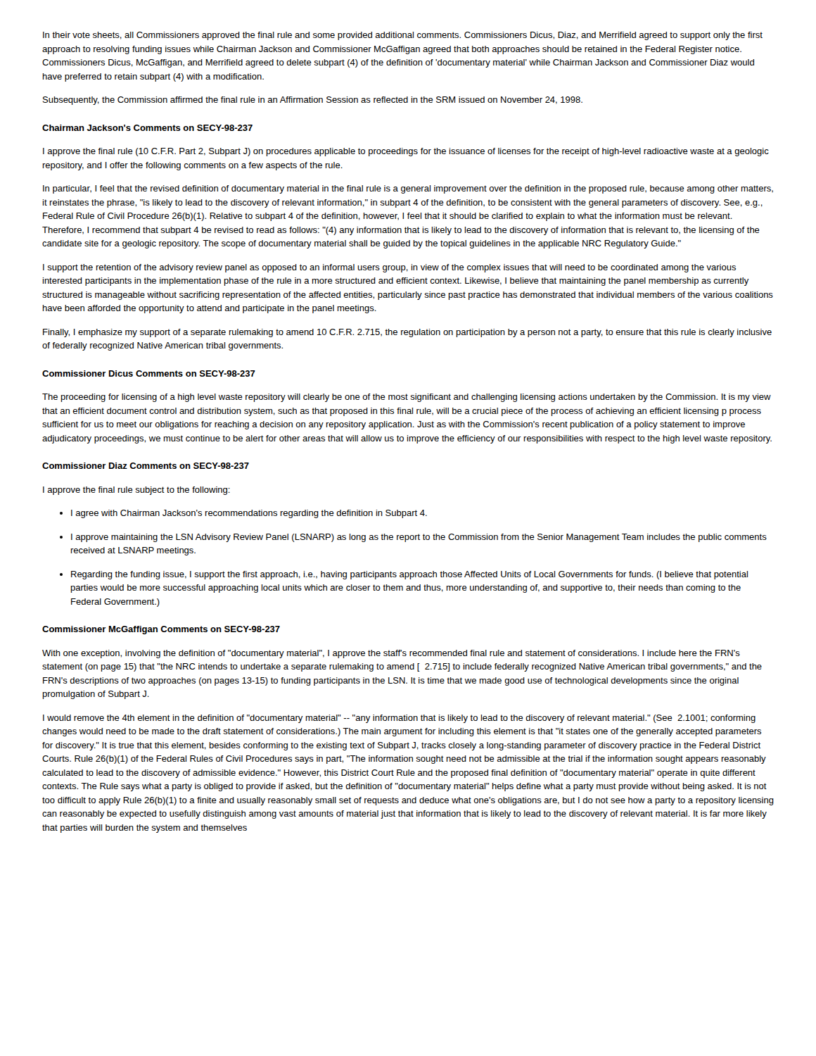In their vote sheets, all Commissioners approved the final rule and some provided additional comments. Commissioners Dicus, Diaz, and Merrifield agreed to support only the first approach to resolving funding issues while Chairman Jackson and Commissioner McGaffigan agreed that both approaches should be retained in the Federal Register notice. Commissioners Dicus, McGaffigan, and Merrifield agreed to delete subpart (4) of the definition of 'documentary material' while Chairman Jackson and Commissioner Diaz would have preferred to retain subpart (4) with a modification.
Subsequently, the Commission affirmed the final rule in an Affirmation Session as reflected in the SRM issued on November 24, 1998.
Chairman Jackson's Comments on SECY-98-237
I approve the final rule (10 C.F.R. Part 2, Subpart J) on procedures applicable to proceedings for the issuance of licenses for the receipt of high-level radioactive waste at a geologic repository, and I offer the following comments on a few aspects of the rule.
In particular, I feel that the revised definition of documentary material in the final rule is a general improvement over the definition in the proposed rule, because among other matters, it reinstates the phrase, "is likely to lead to the discovery of relevant information," in subpart 4 of the definition, to be consistent with the general parameters of discovery. See, e.g., Federal Rule of Civil Procedure 26(b)(1). Relative to subpart 4 of the definition, however, I feel that it should be clarified to explain to what the information must be relevant. Therefore, I recommend that subpart 4 be revised to read as follows: "(4) any information that is likely to lead to the discovery of information that is relevant to, the licensing of the candidate site for a geologic repository. The scope of documentary material shall be guided by the topical guidelines in the applicable NRC Regulatory Guide."
I support the retention of the advisory review panel as opposed to an informal users group, in view of the complex issues that will need to be coordinated among the various interested participants in the implementation phase of the rule in a more structured and efficient context. Likewise, I believe that maintaining the panel membership as currently structured is manageable without sacrificing representation of the affected entities, particularly since past practice has demonstrated that individual members of the various coalitions have been afforded the opportunity to attend and participate in the panel meetings.
Finally, I emphasize my support of a separate rulemaking to amend 10 C.F.R. 2.715, the regulation on participation by a person not a party, to ensure that this rule is clearly inclusive of federally recognized Native American tribal governments.
Commissioner Dicus Comments on SECY-98-237
The proceeding for licensing of a high level waste repository will clearly be one of the most significant and challenging licensing actions undertaken by the Commission. It is my view that an efficient document control and distribution system, such as that proposed in this final rule, will be a crucial piece of the process of achieving an efficient licensing p process sufficient for us to meet our obligations for reaching a decision on any repository application. Just as with the Commission's recent publication of a policy statement to improve adjudicatory proceedings, we must continue to be alert for other areas that will allow us to improve the efficiency of our responsibilities with respect to the high level waste repository.
Commissioner Diaz Comments on SECY-98-237
I approve the final rule subject to the following:
I agree with Chairman Jackson's recommendations regarding the definition in Subpart 4.
I approve maintaining the LSN Advisory Review Panel (LSNARP) as long as the report to the Commission from the Senior Management Team includes the public comments received at LSNARP meetings.
Regarding the funding issue, I support the first approach, i.e., having participants approach those Affected Units of Local Governments for funds. (I believe that potential parties would be more successful approaching local units which are closer to them and thus, more understanding of, and supportive to, their needs than coming to the Federal Government.)
Commissioner McGaffigan Comments on SECY-98-237
With one exception, involving the definition of "documentary material", I approve the staff's recommended final rule and statement of considerations. I include here the FRN's statement (on page 15) that "the NRC intends to undertake a separate rulemaking to amend [ 2.715] to include federally recognized Native American tribal governments," and the FRN's descriptions of two approaches (on pages 13-15) to funding participants in the LSN. It is time that we made good use of technological developments since the original promulgation of Subpart J.
I would remove the 4th element in the definition of "documentary material" -- "any information that is likely to lead to the discovery of relevant material." (See 2.1001; conforming changes would need to be made to the draft statement of considerations.) The main argument for including this element is that "it states one of the generally accepted parameters for discovery." It is true that this element, besides conforming to the existing text of Subpart J, tracks closely a long-standing parameter of discovery practice in the Federal District Courts. Rule 26(b)(1) of the Federal Rules of Civil Procedures says in part, "The information sought need not be admissible at the trial if the information sought appears reasonably calculated to lead to the discovery of admissible evidence." However, this District Court Rule and the proposed final definition of "documentary material" operate in quite different contexts. The Rule says what a party is obliged to provide if asked, but the definition of "documentary material" helps define what a party must provide without being asked. It is not too difficult to apply Rule 26(b)(1) to a finite and usually reasonably small set of requests and deduce what one's obligations are, but I do not see how a party to a repository licensing can reasonably be expected to usefully distinguish among vast amounts of material just that information that is likely to lead to the discovery of relevant material. It is far more likely that parties will burden the system and themselves